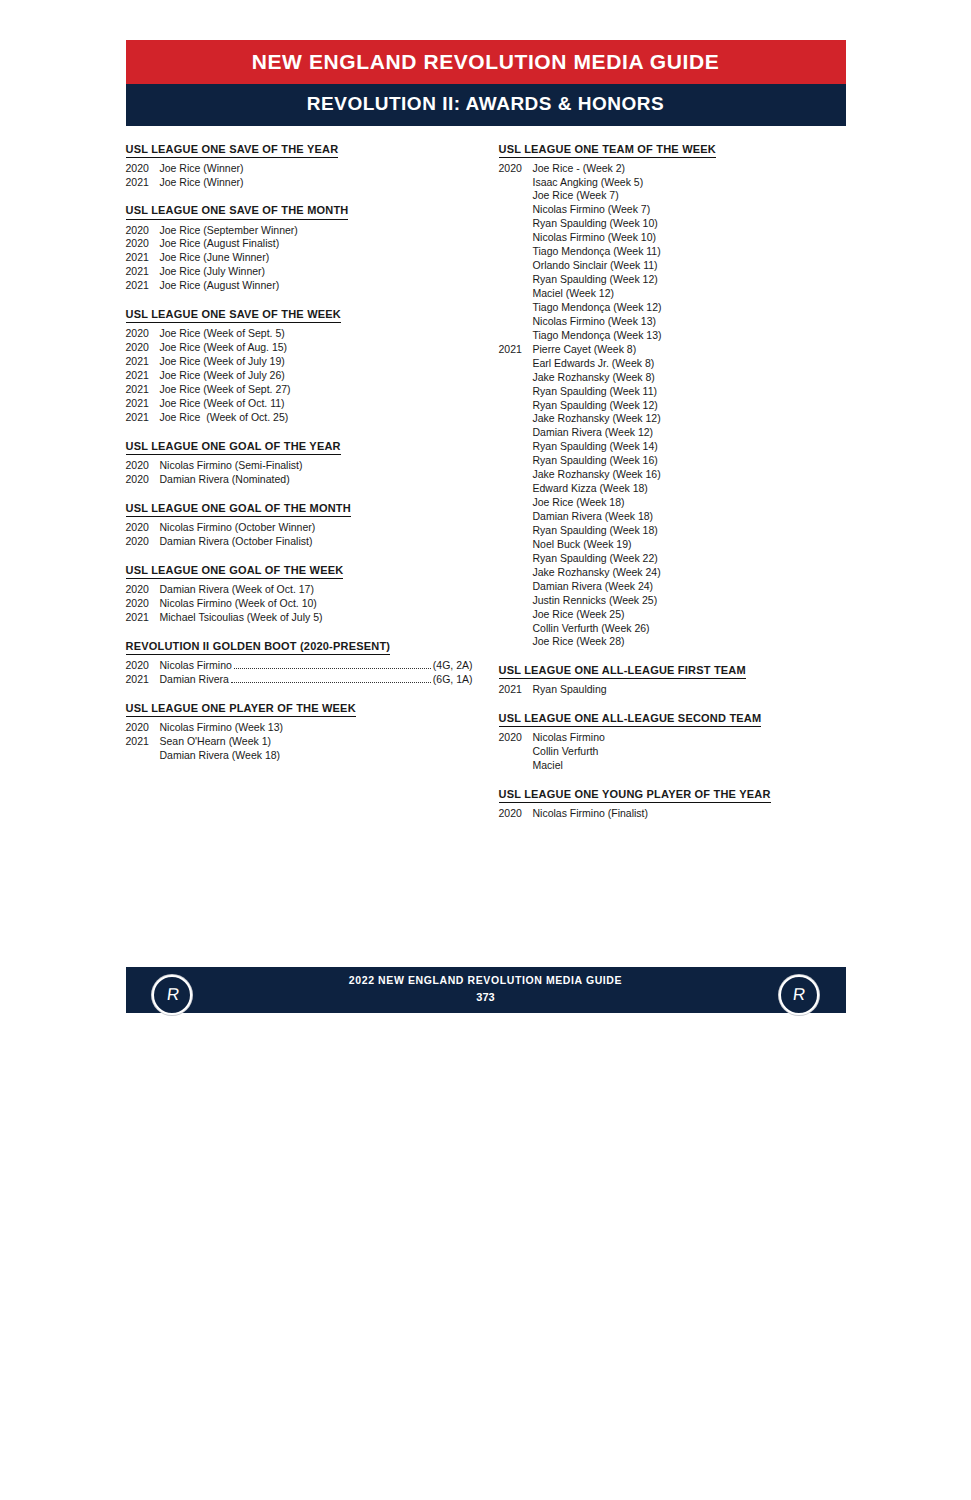New England Revolution Media Guide
Revolution II: Awards & Honors
USL League One Save of the Year
| 2020 | Joe Rice (Winner) |
| 2021 | Joe Rice (Winner) |
USL League One Save of the Month
| 2020 | Joe Rice (September Winner) |
| 2020 | Joe Rice (August Finalist) |
| 2021 | Joe Rice (June Winner) |
| 2021 | Joe Rice (July Winner) |
| 2021 | Joe Rice (August Winner) |
USL League One Save of the Week
| 2020 | Joe Rice (Week of Sept. 5) |
| 2020 | Joe Rice (Week of Aug. 15) |
| 2021 | Joe Rice (Week of July 19) |
| 2021 | Joe Rice (Week of July 26) |
| 2021 | Joe Rice (Week of Sept. 27) |
| 2021 | Joe Rice (Week of Oct. 11) |
| 2021 | Joe Rice (Week of Oct. 25) |
USL League One Goal of the Year
| 2020 | Nicolas Firmino (Semi-Finalist) |
| 2020 | Damian Rivera (Nominated) |
USL League One Goal of the Month
| 2020 | Nicolas Firmino (October Winner) |
| 2020 | Damian Rivera (October Finalist) |
USL League One Goal of the Week
| 2020 | Damian Rivera (Week of Oct. 17) |
| 2020 | Nicolas Firmino (Week of Oct. 10) |
| 2021 | Michael Tsicoulias (Week of July 5) |
Revolution II Golden Boot (2020-Present)
| 2020 | Nicolas Firmino (4G, 2A) |
| 2021 | Damian Rivera (6G, 1A) |
USL League One Player of the Week
| 2020 | Nicolas Firmino (Week 13) |
| 2021 | Sean O'Hearn (Week 1) |
| | Damian Rivera (Week 18) |
USL League One Team of the Week
| 2020 | Joe Rice - (Week 2) |
| | Isaac Angking (Week 5) |
| | Joe Rice (Week 7) |
| | Nicolas Firmino (Week 7) |
| | Ryan Spaulding (Week 10) |
| | Nicolas Firmino (Week 10) |
| | Tiago Mendonça (Week 11) |
| | Orlando Sinclair (Week 11) |
| | Ryan Spaulding (Week 12) |
| | Maciel (Week 12) |
| | Tiago Mendonça (Week 12) |
| | Nicolas Firmino (Week 13) |
| | Tiago Mendonça (Week 13) |
| 2021 | Pierre Cayet (Week 8) |
| | Earl Edwards Jr. (Week 8) |
| | Jake Rozhansky (Week 8) |
| | Ryan Spaulding (Week 11) |
| | Ryan Spaulding (Week 12) |
| | Jake Rozhansky (Week 12) |
| | Damian Rivera (Week 12) |
| | Ryan Spaulding (Week 14) |
| | Ryan Spaulding (Week 16) |
| | Jake Rozhansky (Week 16) |
| | Edward Kizza (Week 18) |
| | Joe Rice (Week 18) |
| | Damian Rivera (Week 18) |
| | Ryan Spaulding (Week 18) |
| | Noel Buck (Week 19) |
| | Ryan Spaulding (Week 22) |
| | Jake Rozhansky (Week 24) |
| | Damian Rivera (Week 24) |
| | Justin Rennicks (Week 25) |
| | Joe Rice (Week 25) |
| | Collin Verfurth (Week 26) |
| | Joe Rice (Week 28) |
USL League One All-League First Team
| 2021 | Ryan Spaulding |
USL League One All-League Second Team
| 2020 | Nicolas Firmino |
| | Collin Verfurth |
| | Maciel |
USL League One Young Player of the Year
| 2020 | Nicolas Firmino (Finalist) |
2022 New England Revolution Media Guide
373
R
R